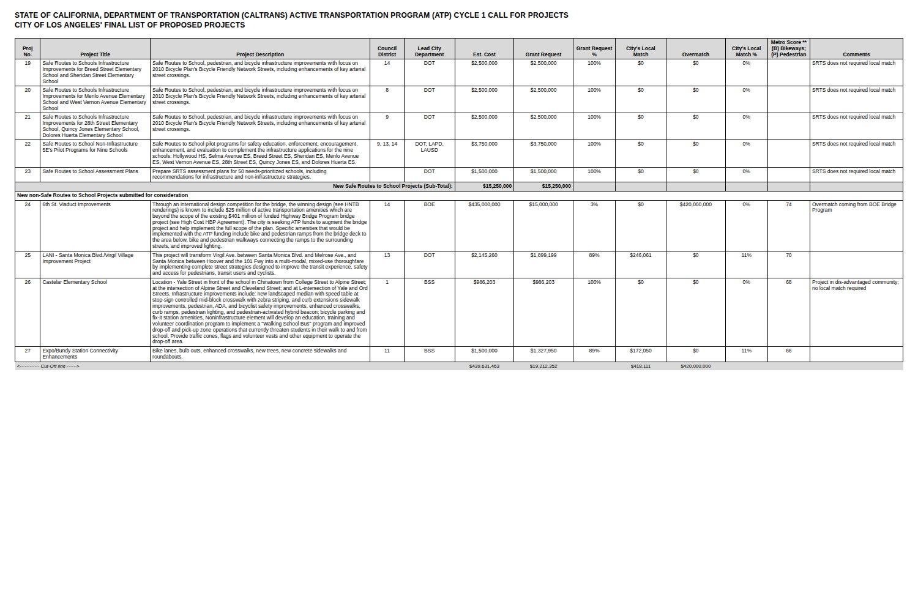STATE OF CALIFORNIA, DEPARTMENT OF TRANSPORTATION (CALTRANS) ACTIVE TRANSPORTATION PROGRAM (ATP) CYCLE 1 CALL FOR PROJECTS
CITY OF LOS ANGELES' FINAL LIST OF PROPOSED PROJECTS
| Proj No. | Project Title | Project Description | Council District | Lead City Department | Est. Cost | Grant Request | Grant Request % | City's Local Match | Overmatch | City's Local Match % | Metro Score ** (B) Bikeways; (P) Pedestrian | Comments |
| --- | --- | --- | --- | --- | --- | --- | --- | --- | --- | --- | --- | --- |
| 19 | Safe Routes to Schools Infrastructure Improvements for Breed Street Elementary School and Sheridan Street Elementary School | Safe Routes to School, pedestrian, and bicycle infrastructure improvements with focus on 2010 Bicycle Plan's Bicycle Friendly Network Streets, including enhancements of key arterial street crossings. | 14 | DOT | $2,500,000 | $2,500,000 | 100% | $0 | $0 | 0% | | SRTS does not required local match |
| 20 | Safe Routes to Schools Infrastructure Improvements for Menlo Avenue Elementary School and West Vernon Avenue Elementary School | Safe Routes to School, pedestrian, and bicycle infrastructure improvements with focus on 2010 Bicycle Plan's Bicycle Friendly Network Streets, including enhancements of key arterial street crossings. | 8 | DOT | $2,500,000 | $2,500,000 | 100% | $0 | $0 | 0% | | SRTS does not required local match |
| 21 | Safe Routes to Schools Infrastructure Improvements for 28th Street Elementary School, Quincy Jones Elementary School, Dolores Huerta Elementary School | Safe Routes to School, pedestrian, and bicycle infrastructure improvements with focus on 2010 Bicycle Plan's Bicycle Friendly Network Streets, including enhancements of key arterial street crossings. | 9 | DOT | $2,500,000 | $2,500,000 | 100% | $0 | $0 | 0% | | SRTS does not required local match |
| 22 | Safe Routes to School Non-Infrastructure 5E's Pilot Programs for Nine Schools | Safe Routes to School pilot programs for safety education, enforcement, encouragement, enhancement, and evaluation to complement the infrastructure applications for the nine schools: Hollywood HS, Selma Avenue ES, Breed Street ES, Sheridan ES, Menlo Avenue ES, West Vernon Avenue ES, 28th Street ES, Quincy Jones ES, and Dolores Huerta ES. | 9, 13, 14 | DOT, LAPD, LAUSD | $3,750,000 | $3,750,000 | 100% | $0 | $0 | 0% | | SRTS does not required local match |
| 23 | Safe Routes to School Assessment Plans | Prepare SRTS assessment plans for 50 needs-prioritized schools, including recommendations for infrastructure and non-infrastructure strategies. | | DOT | $1,500,000 | $1,500,000 | 100% | $0 | $0 | 0% | | SRTS does not required local match |
| New Safe Routes to School Projects (Sub-Total): | $15,250,000 | $15,250,000 | | | | | | |
| New non-Safe Routes to School Projects submitted for consideration |
| 24 | 6th St. Viaduct Improvements | Through an international design competition for the bridge, the winning design (see HNTB renderings) is known to include $25 million of active transportation amenities which are beyond the scope of the existing $401 million of funded Highway Bridge Program bridge project (see High Cost HBP Agreement). The city is seeking ATP funds to augment the bridge project and help implement the full scope of the plan. Specific amenities that would be implemented with the ATP funding include bike and pedestrian ramps from the bridge deck to the area below, bike and pedestrian walkways connecting the ramps to the surrounding streets, and improved lighting. | 14 | BOE | $435,000,000 | $15,000,000 | 3% | $0 | $420,000,000 | 0% | 74 | Overmatch coming from BOE Bridge Program |
| 25 | LANI - Santa Monica Blvd./Virgil Village Improvement Project | This project will transform Virgil Ave. between Santa Monica Blvd. and Melrose Ave., and Santa Monica between Hoover and the 101 Fwy into a multi-modal, mixed-use thoroughfare by implementing complete street strategies designed to improve the transit experience, safety and access for pedestrians, transit users and cyclists. | 13 | DOT | $2,145,260 | $1,899,199 | 89% | $246,061 | $0 | 11% | 70 | |
| 26 | Castelar Elementary School | Location - Yale Street in front of the school in Chinatown from College Street to Alpine Street; at the intersection of Alpine Street and Cleveland Street; and at L-intersection of Yale and Ord Streets. Infrastructure improvements include: new landscaped median with speed table at stop-sign controlled mid-block crosswalk with zebra striping, and curb extensions sidewalk improvements, pedestrian, ADA, and bicyclist safety improvements, enhanced crosswalks, curb ramps, pedestrian lighting, and pedestrian-activated hybrid beacon; bicycle parking and fix-it station amenities, Noninfrastructure element will develop an education, training and volunteer coordination program to implement a "Walking School Bus" program and improved drop-off and pick-up zone operations that currently threaten students in their walk to and from school. Provide traffic cones, flags and volunteer vests and other equipment to operate the drop-off area. | 1 | BSS | $986,203 | $986,203 | 100% | $0 | $0 | 0% | 68 | Project in dis-advantaged community; no local match required |
| 27 | Expo/Bundy Station Connectivity Enhancements | Bike lanes, bulb outs, enhanced crosswalks, new trees, new concrete sidewalks and roundabouts. | 11 | BSS | $1,500,000 | $1,327,950 | 89% | $172,050 | $0 | 11% | 66 | |
| <------------ Cut-Off line ------> | $439,631,463 | $19,212,352 | | $418,111 | $420,000,000 | | | |